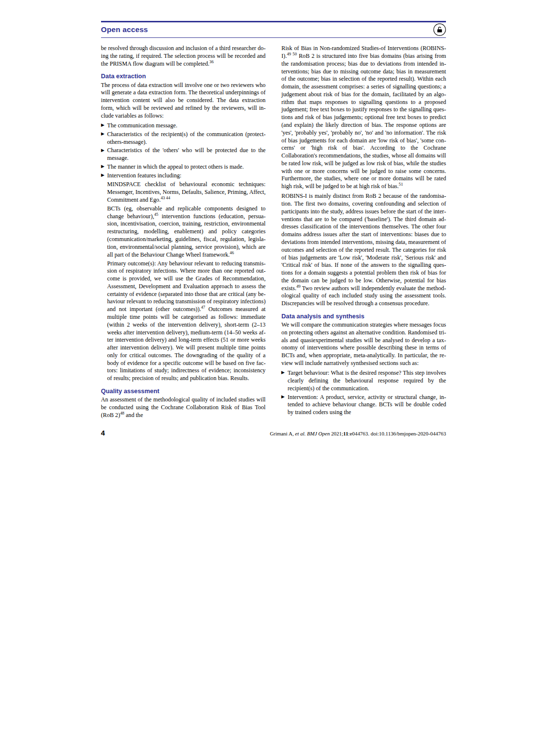Open access
be resolved through discussion and inclusion of a third researcher doing the rating, if required. The selection process will be recorded and the PRISMA flow diagram will be completed.36
Data extraction
The process of data extraction will involve one or two reviewers who will generate a data extraction form. The theoretical underpinnings of intervention content will also be considered. The data extraction form, which will be reviewed and refined by the reviewers, will include variables as follows:
The communication message.
Characteristics of the recipient(s) of the communication (protect-others-message).
Characteristics of the 'others' who will be protected due to the message.
The manner in which the appeal to protect others is made.
Intervention features including:
MINDSPACE checklist of behavioural economic techniques: Messenger, Incentives, Norms, Defaults, Salience, Priming, Affect, Commitment and Ego.43 44
BCTs (eg, observable and replicable components designed to change behaviour),45 intervention functions (education, persuasion, incentivisation, coercion, training, restriction, environmental restructuring, modelling, enablement) and policy categories (communication/marketing, guidelines, fiscal, regulation, legislation, environmental/social planning, service provision), which are all part of the Behaviour Change Wheel framework.46
Primary outcome(s): Any behaviour relevant to reducing transmission of respiratory infections. Where more than one reported outcome is provided, we will use the Grades of Recommendation, Assessment, Development and Evaluation approach to assess the certainty of evidence (separated into those that are critical (any behaviour relevant to reducing transmission of respiratory infections) and not important (other outcomes)).47 Outcomes measured at multiple time points will be categorised as follows: immediate (within 2 weeks of the intervention delivery), short-term (2–13 weeks after intervention delivery), medium-term (14–50 weeks after intervention delivery) and long-term effects (51 or more weeks after intervention delivery). We will present multiple time points only for critical outcomes. The downgrading of the quality of a body of evidence for a specific outcome will be based on five factors: limitations of study; indirectness of evidence; inconsistency of results; precision of results; and publication bias. Results.
Quality assessment
An assessment of the methodological quality of included studies will be conducted using the Cochrane Collaboration Risk of Bias Tool (RoB 2)48 and the
Risk of Bias in Non-randomized Studies-of Interventions (ROBINS-I).49 50 RoB 2 is structured into five bias domains (bias arising from the randomisation process; bias due to deviations from intended interventions; bias due to missing outcome data; bias in measurement of the outcome; bias in selection of the reported result). Within each domain, the assessment comprises: a series of signalling questions; a judgement about risk of bias for the domain, facilitated by an algorithm that maps responses to signalling questions to a proposed judgement; free text boxes to justify responses to the signalling questions and risk of bias judgements; optional free text boxes to predict (and explain) the likely direction of bias. The response options are 'yes', 'probably yes', 'probably no', 'no' and 'no information'. The risk of bias judgements for each domain are 'low risk of bias', 'some concerns' or 'high risk of bias'. According to the Cochrane Collaboration's recommendations, the studies, whose all domains will be rated low risk, will be judged as low risk of bias, while the studies with one or more concerns will be judged to raise some concerns. Furthermore, the studies, where one or more domains will be rated high risk, will be judged to be at high risk of bias.51
ROBINS-I is mainly distinct from RoB 2 because of the randomisation. The first two domains, covering confounding and selection of participants into the study, address issues before the start of the interventions that are to be compared ('baseline'). The third domain addresses classification of the interventions themselves. The other four domains address issues after the start of interventions: biases due to deviations from intended interventions, missing data, measurement of outcomes and selection of the reported result. The categories for risk of bias judgements are 'Low risk', 'Moderate risk', 'Serious risk' and 'Critical risk' of bias. If none of the answers to the signalling questions for a domain suggests a potential problem then risk of bias for the domain can be judged to be low. Otherwise, potential for bias exists.49 Two review authors will independently evaluate the methodological quality of each included study using the assessment tools. Discrepancies will be resolved through a consensus procedure.
Data analysis and synthesis
We will compare the communication strategies where messages focus on protecting others against an alternative condition. Randomised trials and quasiexperimental studies will be analysed to develop a taxonomy of interventions where possible describing these in terms of BCTs and, when appropriate, meta-analytically. In particular, the review will include narratively synthesised sections such as:
Target behaviour: What is the desired response? This step involves clearly defining the behavioural response required by the recipient(s) of the communication.
Intervention: A product, service, activity or structural change, intended to achieve behaviour change. BCTs will be double coded by trained coders using the
4 Grimani A, et al. BMJ Open 2021;11:e044763. doi:10.1136/bmjopen-2020-044763